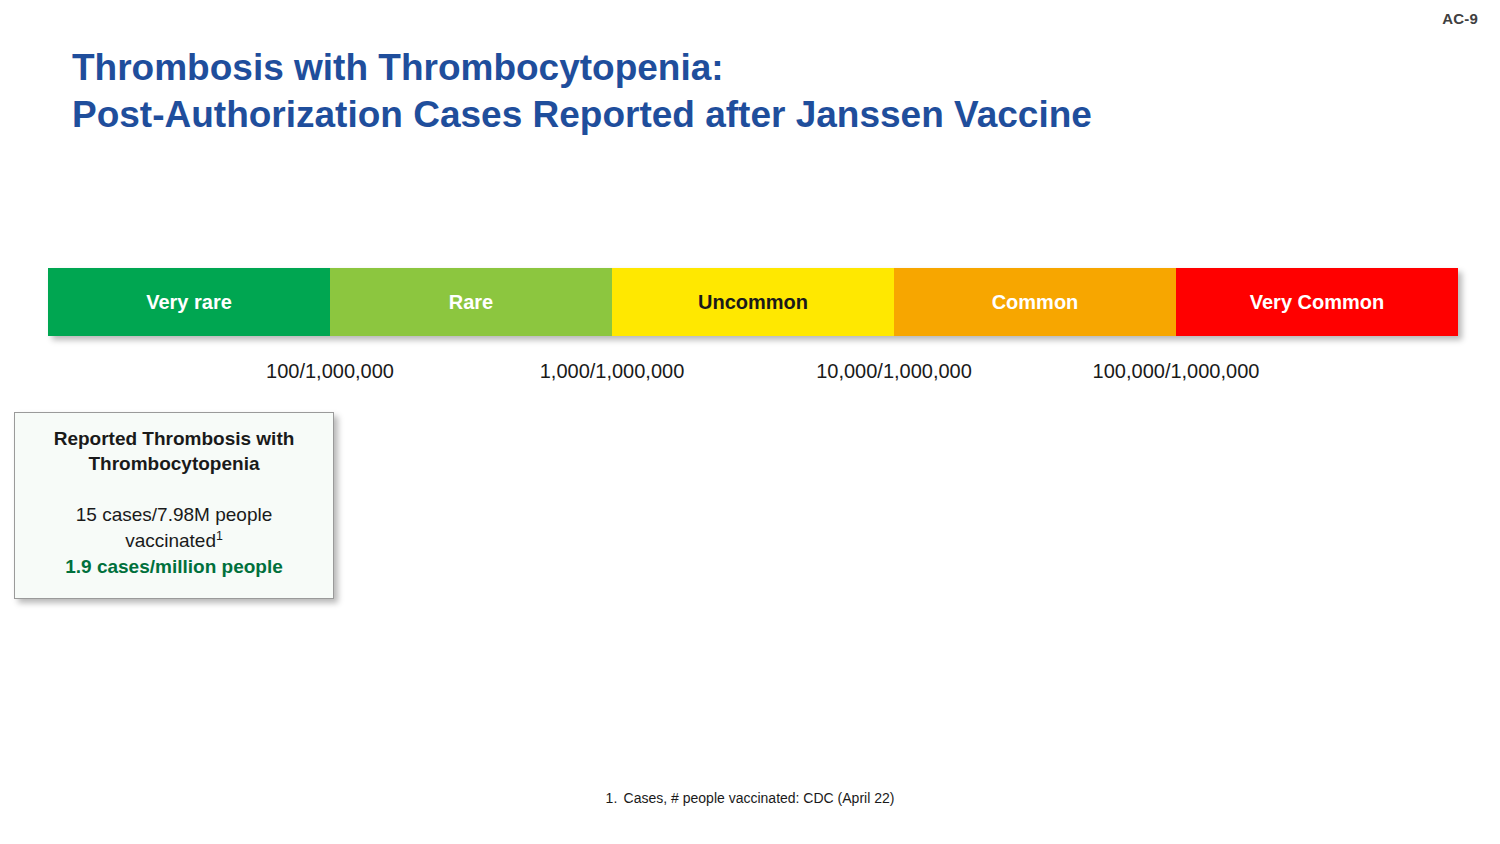AC-9
Thrombosis with Thrombocytopenia:
Post-Authorization Cases Reported after Janssen Vaccine
Very rare
Rare
Uncommon
Common
Very Common
100/1,000,000 1,000/1,000,000 10,000/1,000,000 100,000/1,000,000
Reported Thrombosis with
Thrombocytopenia
15 cases/7.98M people vaccinated1
1.9 cases/million people
1. Cases, # people vaccinated: CDC (April 22)